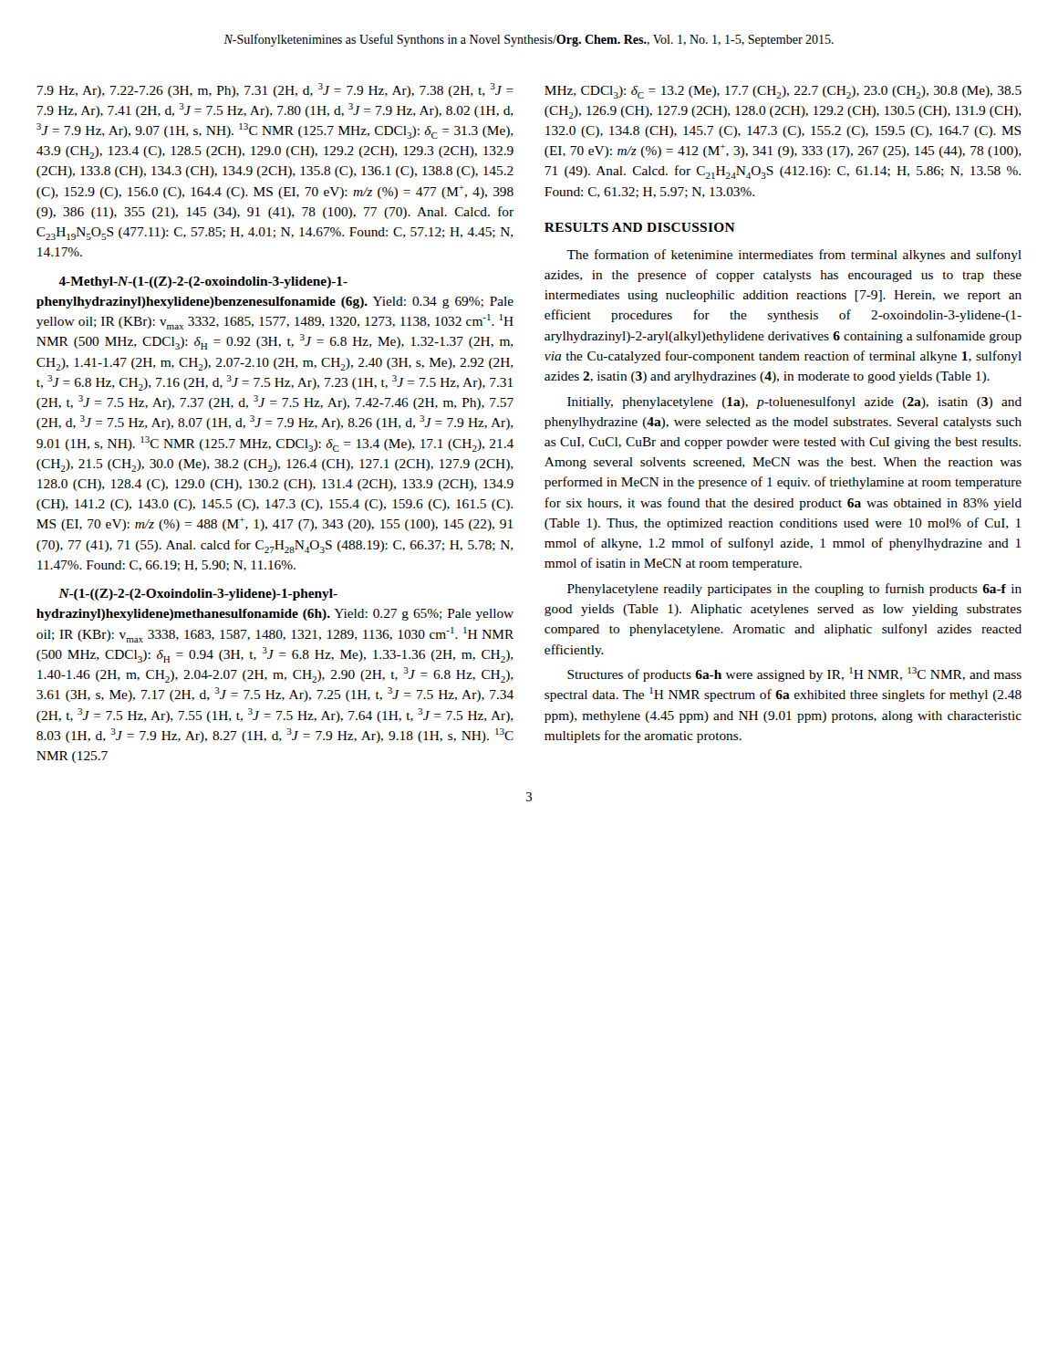N-Sulfonylketenimines as Useful Synthons in a Novel Synthesis/Org. Chem. Res., Vol. 1, No. 1, 1-5, September 2015.
7.9 Hz, Ar), 7.22-7.26 (3H, m, Ph), 7.31 (2H, d, 3J = 7.9 Hz, Ar), 7.38 (2H, t, 3J = 7.9 Hz, Ar), 7.41 (2H, d, 3J = 7.5 Hz, Ar), 7.80 (1H, d, 3J = 7.9 Hz, Ar), 8.02 (1H, d, 3J = 7.9 Hz, Ar), 9.07 (1H, s, NH). 13C NMR (125.7 MHz, CDCl3): δC = 31.3 (Me), 43.9 (CH2), 123.4 (C), 128.5 (2CH), 129.0 (CH), 129.2 (2CH), 129.3 (2CH), 132.9 (2CH), 133.8 (CH), 134.3 (CH), 134.9 (2CH), 135.8 (C), 136.1 (C), 138.8 (C), 145.2 (C), 152.9 (C), 156.0 (C), 164.4 (C). MS (EI, 70 eV): m/z (%) = 477 (M+, 4), 398 (9), 386 (11), 355 (21), 145 (34), 91 (41), 78 (100), 77 (70). Anal. Calcd. for C23H19N5O5S (477.11): C, 57.85; H, 4.01; N, 14.67%. Found: C, 57.12; H, 4.45; N, 14.17%.
4-Methyl-N-(1-((Z)-2-(2-oxoindolin-3-ylidene)-1-phenylhydrazinyl)hexylidene)benzenesulfonamide (6g). Yield: 0.34 g 69%; Pale yellow oil; IR (KBr): vmax 3332, 1685, 1577, 1489, 1320, 1273, 1138, 1032 cm-1. 1H NMR (500 MHz, CDCl3): δH = 0.92 (3H, t, 3J = 6.8 Hz, Me), 1.32-1.37 (2H, m, CH2), 1.41-1.47 (2H, m, CH2), 2.07-2.10 (2H, m, CH2), 2.40 (3H, s, Me), 2.92 (2H, t, 3J = 6.8 Hz, CH2), 7.16 (2H, d, 3J = 7.5 Hz, Ar), 7.23 (1H, t, 3J = 7.5 Hz, Ar), 7.31 (2H, t, 3J = 7.5 Hz, Ar), 7.37 (2H, d, 3J = 7.5 Hz, Ar), 7.42-7.46 (2H, m, Ph), 7.57 (2H, d, 3J = 7.5 Hz, Ar), 8.07 (1H, d, 3J = 7.9 Hz, Ar), 8.26 (1H, d, 3J = 7.9 Hz, Ar), 9.01 (1H, s, NH). 13C NMR (125.7 MHz, CDCl3): δC = 13.4 (Me), 17.1 (CH2), 21.4 (CH2), 21.5 (CH2), 30.0 (Me), 38.2 (CH2), 126.4 (CH), 127.1 (2CH), 127.9 (2CH), 128.0 (CH), 128.4 (C), 129.0 (CH), 130.2 (CH), 131.4 (2CH), 133.9 (2CH), 134.9 (CH), 141.2 (C), 143.0 (C), 145.5 (C), 147.3 (C), 155.4 (C), 159.6 (C), 161.5 (C). MS (EI, 70 eV): m/z (%) = 488 (M+, 1), 417 (7), 343 (20), 155 (100), 145 (22), 91 (70), 77 (41), 71 (55). Anal. calcd for C27H28N4O3S (488.19): C, 66.37; H, 5.78; N, 11.47%. Found: C, 66.19; H, 5.90; N, 11.16%.
N-(1-((Z)-2-(2-Oxoindolin-3-ylidene)-1-phenyl-hydrazinyl)hexylidene)methanesulfonamide (6h). Yield: 0.27 g 65%; Pale yellow oil; IR (KBr): vmax 3338, 1683, 1587, 1480, 1321, 1289, 1136, 1030 cm-1. 1H NMR (500 MHz, CDCl3): δH = 0.94 (3H, t, 3J = 6.8 Hz, Me), 1.33-1.36 (2H, m, CH2), 1.40-1.46 (2H, m, CH2), 2.04-2.07 (2H, m, CH2), 2.90 (2H, t, 3J = 6.8 Hz, CH2), 3.61 (3H, s, Me), 7.17 (2H, d, 3J = 7.5 Hz, Ar), 7.25 (1H, t, 3J = 7.5 Hz, Ar), 7.34 (2H, t, 3J = 7.5 Hz, Ar), 7.55 (1H, t, 3J = 7.5 Hz, Ar), 7.64 (1H, t, 3J = 7.5 Hz, Ar), 8.03 (1H, d, 3J = 7.9 Hz, Ar), 8.27 (1H, d, 3J = 7.9 Hz, Ar), 9.18 (1H, s, NH). 13C NMR (125.7
MHz, CDCl3): δC = 13.2 (Me), 17.7 (CH2), 22.7 (CH2), 23.0 (CH2), 30.8 (Me), 38.5 (CH2), 126.9 (CH), 127.9 (2CH), 128.0 (2CH), 129.2 (CH), 130.5 (CH), 131.9 (CH), 132.0 (C), 134.8 (CH), 145.7 (C), 147.3 (C), 155.2 (C), 159.5 (C), 164.7 (C). MS (EI, 70 eV): m/z (%) = 412 (M+, 3), 341 (9), 333 (17), 267 (25), 145 (44), 78 (100), 71 (49). Anal. Calcd. for C21H24N4O3S (412.16): C, 61.14; H, 5.86; N, 13.58 %. Found: C, 61.32; H, 5.97; N, 13.03%.
RESULTS AND DISCUSSION
The formation of ketenimine intermediates from terminal alkynes and sulfonyl azides, in the presence of copper catalysts has encouraged us to trap these intermediates using nucleophilic addition reactions [7-9]. Herein, we report an efficient procedures for the synthesis of 2-oxoindolin-3-ylidene-(1-arylhydrazinyl)-2-aryl(alkyl)ethylidene derivatives 6 containing a sulfonamide group via the Cu-catalyzed four-component tandem reaction of terminal alkyne 1, sulfonyl azides 2, isatin (3) and arylhydrazines (4), in moderate to good yields (Table 1).
Initially, phenylacetylene (1a), p-toluenesulfonyl azide (2a), isatin (3) and phenylhydrazine (4a), were selected as the model substrates. Several catalysts such as CuI, CuCl, CuBr and copper powder were tested with CuI giving the best results. Among several solvents screened, MeCN was the best. When the reaction was performed in MeCN in the presence of 1 equiv. of triethylamine at room temperature for six hours, it was found that the desired product 6a was obtained in 83% yield (Table 1). Thus, the optimized reaction conditions used were 10 mol% of CuI, 1 mmol of alkyne, 1.2 mmol of sulfonyl azide, 1 mmol of phenylhydrazine and 1 mmol of isatin in MeCN at room temperature.
Phenylacetylene readily participates in the coupling to furnish products 6a-f in good yields (Table 1). Aliphatic acetylenes served as low yielding substrates compared to phenylacetylene. Aromatic and aliphatic sulfonyl azides reacted efficiently.
Structures of products 6a-h were assigned by IR, 1H NMR, 13C NMR, and mass spectral data. The 1H NMR spectrum of 6a exhibited three singlets for methyl (2.48 ppm), methylene (4.45 ppm) and NH (9.01 ppm) protons, along with characteristic multiplets for the aromatic protons.
3